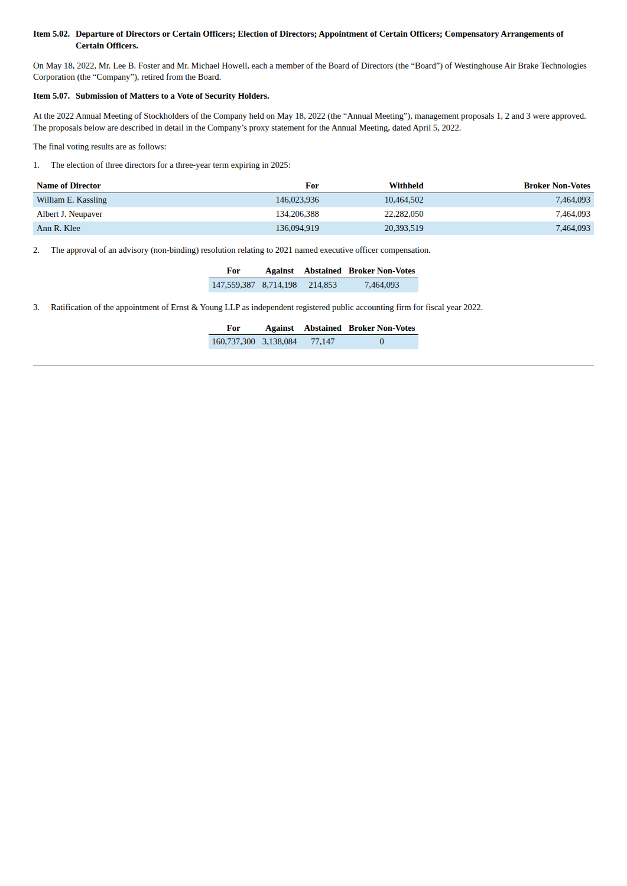| Item 5.02. | Departure of Directors or Certain Officers; Election of Directors; Appointment of Certain Officers; Compensatory Arrangements of Certain Officers. |
On May 18, 2022, Mr. Lee B. Foster and Mr. Michael Howell, each a member of the Board of Directors (the “Board”) of Westinghouse Air Brake Technologies Corporation (the “Company”), retired from the Board.
| Item 5.07. | Submission of Matters to a Vote of Security Holders. |
At the 2022 Annual Meeting of Stockholders of the Company held on May 18, 2022 (the “Annual Meeting”), management proposals 1, 2 and 3 were approved. The proposals below are described in detail in the Company’s proxy statement for the Annual Meeting, dated April 5, 2022.
The final voting results are as follows:
| 1. | The election of three directors for a three-year term expiring in 2025: |
| Name of Director | For | Withheld | Broker Non-Votes |
| --- | --- | --- | --- |
| William E. Kassling | 146,023,936 | 10,464,502 | 7,464,093 |
| Albert J. Neupaver | 134,206,388 | 22,282,050 | 7,464,093 |
| Ann R. Klee | 136,094,919 | 20,393,519 | 7,464,093 |
| 2. | The approval of an advisory (non-binding) resolution relating to 2021 named executive officer compensation. |
| For | Against | Abstained | Broker Non-Votes |
| --- | --- | --- | --- |
| 147,559,387 | 8,714,198 | 214,853 | 7,464,093 |
| 3. | Ratification of the appointment of Ernst & Young LLP as independent registered public accounting firm for fiscal year 2022. |
| For | Against | Abstained | Broker Non-Votes |
| --- | --- | --- | --- |
| 160,737,300 | 3,138,084 | 77,147 | 0 |